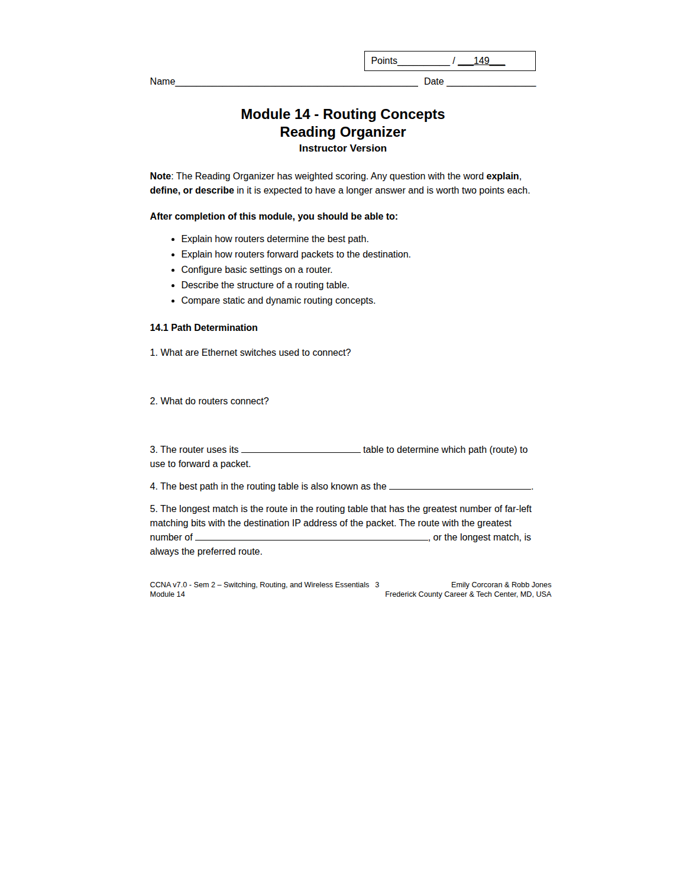Points__________ / ___149___
Name_______________________________________________________________
Date _________________
Module 14 - Routing Concepts Reading Organizer
Instructor Version
Note: The Reading Organizer has weighted scoring. Any question with the word explain, define, or describe in it is expected to have a longer answer and is worth two points each.
After completion of this module, you should be able to:
Explain how routers determine the best path.
Explain how routers forward packets to the destination.
Configure basic settings on a router.
Describe the structure of a routing table.
Compare static and dynamic routing concepts.
14.1 Path Determination
1. What are Ethernet switches used to connect?
2. What do routers connect?
3. The router uses its table to determine which path (route) to use to forward a packet.
4. The best path in the routing table is also known as the .
5. The longest match is the route in the routing table that has the greatest number of far-left matching bits with the destination IP address of the packet. The route with the greatest number of , or the longest match, is always the preferred route.
CCNA v7.0 - Sem 2 – Switching, Routing, and Wireless Essentials
Module 14
3
Emily Corcoran & Robb Jones
Frederick County Career & Tech Center, MD, USA